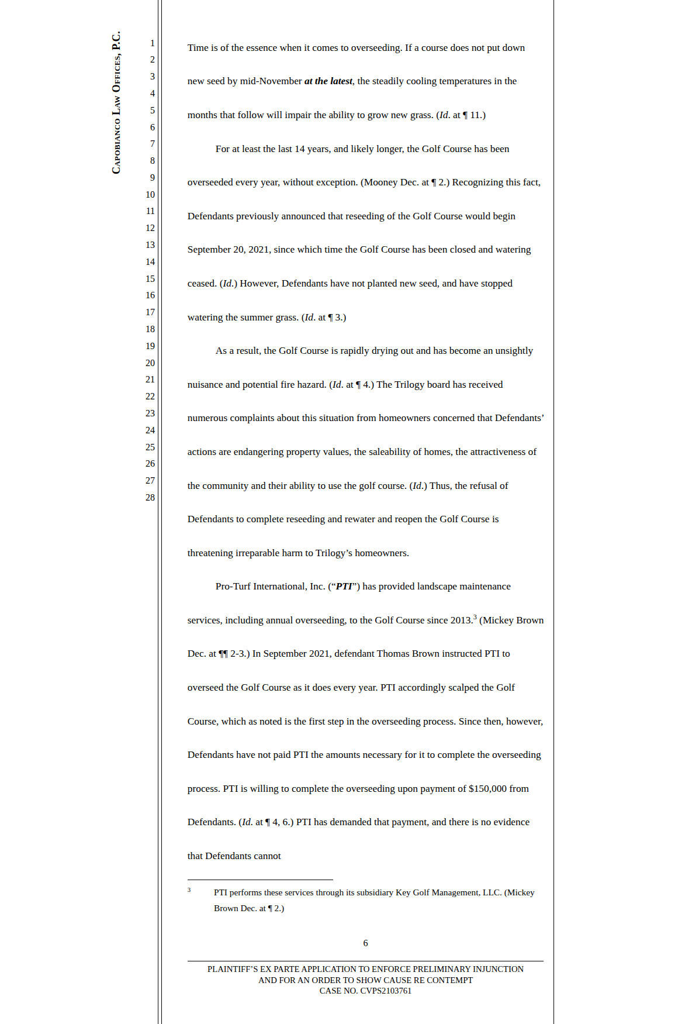1
2
3
4
5
6
7
8
9
10
11
12
13
14
15
16
17
18
19
20
21
22
23
24
25
26
27
28
Capobianco Law Offices, P.C.
Time is of the essence when it comes to overseeding. If a course does not put down new seed by mid-November at the latest, the steadily cooling temperatures in the months that follow will impair the ability to grow new grass. (Id. at ¶ 11.)
For at least the last 14 years, and likely longer, the Golf Course has been overseeded every year, without exception. (Mooney Dec. at ¶ 2.) Recognizing this fact, Defendants previously announced that reseeding of the Golf Course would begin September 20, 2021, since which time the Golf Course has been closed and watering ceased. (Id.) However, Defendants have not planted new seed, and have stopped watering the summer grass. (Id. at ¶ 3.)
As a result, the Golf Course is rapidly drying out and has become an unsightly nuisance and potential fire hazard. (Id. at ¶ 4.) The Trilogy board has received numerous complaints about this situation from homeowners concerned that Defendants’ actions are endangering property values, the saleability of homes, the attractiveness of the community and their ability to use the golf course. (Id.) Thus, the refusal of Defendants to complete reseeding and rewater and reopen the Golf Course is threatening irreparable harm to Trilogy’s homeowners.
Pro-Turf International, Inc. (“PTI”) has provided landscape maintenance services, including annual overseeding, to the Golf Course since 2013.3 (Mickey Brown Dec. at ¶¶ 2-3.) In September 2021, defendant Thomas Brown instructed PTI to overseed the Golf Course as it does every year. PTI accordingly scalped the Golf Course, which as noted is the first step in the overseeding process. Since then, however, Defendants have not paid PTI the amounts necessary for it to complete the overseeding process. PTI is willing to complete the overseeding upon payment of $150,000 from Defendants. (Id. at ¶ 4, 6.) PTI has demanded that payment, and there is no evidence that Defendants cannot
3
PTI performs these services through its subsidiary Key Golf Management, LLC. (Mickey Brown Dec. at ¶ 2.)
6
Plaintiff’s Ex Parte Application to Enforce Preliminary Injunction
and for an Order to Show Cause re Contempt
Case No. CVPS2103761